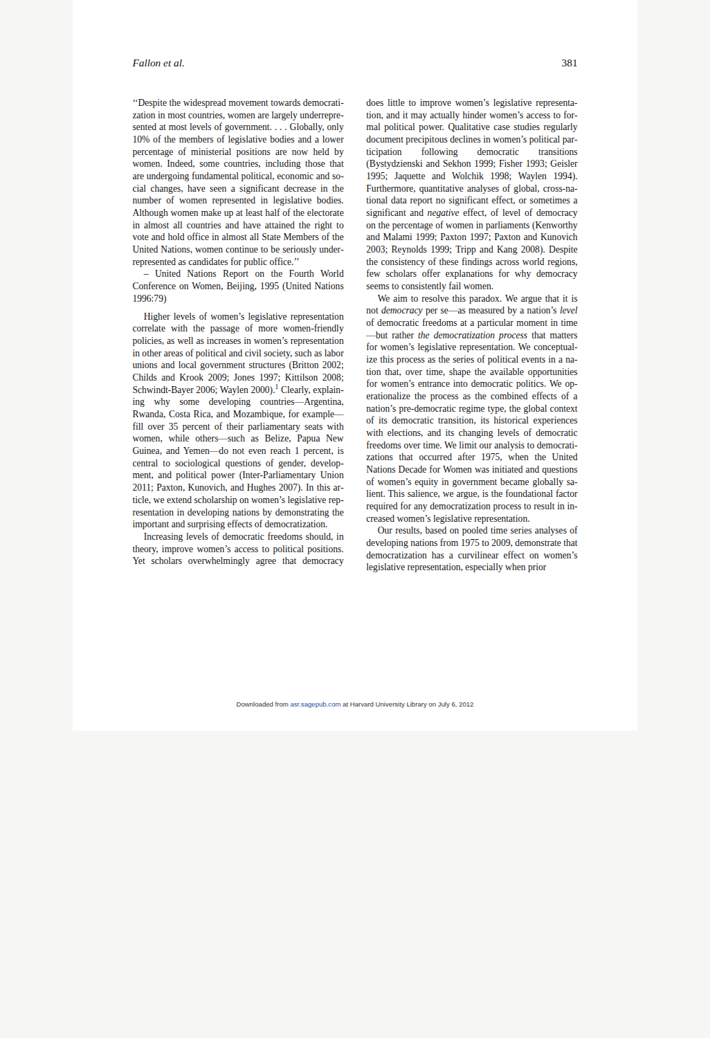Fallon et al. 381
‘‘Despite the widespread movement towards democratization in most countries, women are largely underrepresented at most levels of government. . . . Globally, only 10% of the members of legislative bodies and a lower percentage of ministerial positions are now held by women. Indeed, some countries, including those that are undergoing fundamental political, economic and social changes, have seen a significant decrease in the number of women represented in legislative bodies. Although women make up at least half of the electorate in almost all countries and have attained the right to vote and hold office in almost all State Members of the United Nations, women continue to be seriously underrepresented as candidates for public office.’’
– United Nations Report on the Fourth World Conference on Women, Beijing, 1995 (United Nations 1996:79)
Higher levels of women’s legislative representation correlate with the passage of more women-friendly policies, as well as increases in women’s representation in other areas of political and civil society, such as labor unions and local government structures (Britton 2002; Childs and Krook 2009; Jones 1997; Kittilson 2008; Schwindt-Bayer 2006; Waylen 2000).1 Clearly, explaining why some developing countries—Argentina, Rwanda, Costa Rica, and Mozambique, for example—fill over 35 percent of their parliamentary seats with women, while others—such as Belize, Papua New Guinea, and Yemen—do not even reach 1 percent, is central to sociological questions of gender, development, and political power (Inter-Parliamentary Union 2011; Paxton, Kunovich, and Hughes 2007). In this article, we extend scholarship on women’s legislative representation in developing nations by demonstrating the important and surprising effects of democratization.
Increasing levels of democratic freedoms should, in theory, improve women’s access to political positions. Yet scholars overwhelmingly agree that democracy does little to improve women’s legislative representation, and it may actually hinder women’s access to formal political power. Qualitative case studies regularly document precipitous declines in women’s political participation following democratic transitions (Bystydzienski and Sekhon 1999; Fisher 1993; Geisler 1995; Jaquette and Wolchik 1998; Waylen 1994). Furthermore, quantitative analyses of global, cross-national data report no significant effect, or sometimes a significant and negative effect, of level of democracy on the percentage of women in parliaments (Kenworthy and Malami 1999; Paxton 1997; Paxton and Kunovich 2003; Reynolds 1999; Tripp and Kang 2008). Despite the consistency of these findings across world regions, few scholars offer explanations for why democracy seems to consistently fail women.
We aim to resolve this paradox. We argue that it is not democracy per se—as measured by a nation’s level of democratic freedoms at a particular moment in time—but rather the democratization process that matters for women’s legislative representation. We conceptualize this process as the series of political events in a nation that, over time, shape the available opportunities for women’s entrance into democratic politics. We operationalize the process as the combined effects of a nation’s pre-democratic regime type, the global context of its democratic transition, its historical experiences with elections, and its changing levels of democratic freedoms over time. We limit our analysis to democratizations that occurred after 1975, when the United Nations Decade for Women was initiated and questions of women’s equity in government became globally salient. This salience, we argue, is the foundational factor required for any democratization process to result in increased women’s legislative representation.
Our results, based on pooled time series analyses of developing nations from 1975 to 2009, demonstrate that democratization has a curvilinear effect on women’s legislative representation, especially when prior
Downloaded from asr.sagepub.com at Harvard University Library on July 6, 2012